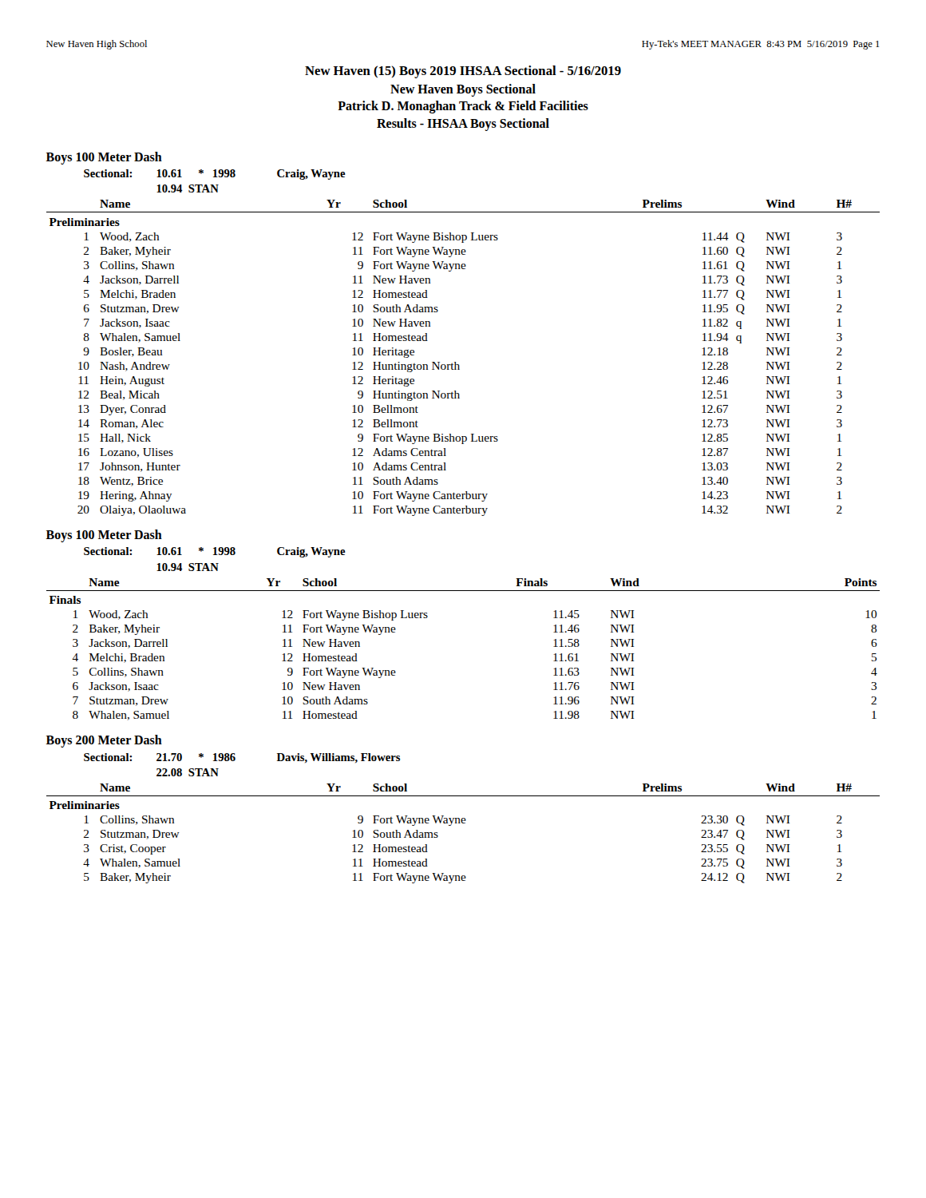New Haven High School
Hy-Tek's MEET MANAGER 8:43 PM 5/16/2019 Page 1
New Haven (15) Boys 2019 IHSAA Sectional - 5/16/2019
New Haven Boys Sectional
Patrick D. Monaghan Track & Field Facilities
Results - IHSAA Boys Sectional
Boys 100 Meter Dash
Sectional: 10.61*1998 Craig, Wayne
10.94 STAN
| | Name | Yr | School | Prelims | | Wind | H# |
| --- | --- | --- | --- | --- | --- | --- | --- |
| Preliminaries |
| 1 | Wood, Zach | 12 | Fort Wayne Bishop Luers | 11.44 | Q | NWI | 3 |
| 2 | Baker, Myheir | 11 | Fort Wayne Wayne | 11.60 | Q | NWI | 2 |
| 3 | Collins, Shawn | 9 | Fort Wayne Wayne | 11.61 | Q | NWI | 1 |
| 4 | Jackson, Darrell | 11 | New Haven | 11.73 | Q | NWI | 3 |
| 5 | Melchi, Braden | 12 | Homestead | 11.77 | Q | NWI | 1 |
| 6 | Stutzman, Drew | 10 | South Adams | 11.95 | Q | NWI | 2 |
| 7 | Jackson, Isaac | 10 | New Haven | 11.82 | q | NWI | 1 |
| 8 | Whalen, Samuel | 11 | Homestead | 11.94 | q | NWI | 3 |
| 9 | Bosler, Beau | 10 | Heritage | 12.18 | | NWI | 2 |
| 10 | Nash, Andrew | 12 | Huntington North | 12.28 | | NWI | 2 |
| 11 | Hein, August | 12 | Heritage | 12.46 | | NWI | 1 |
| 12 | Beal, Micah | 9 | Huntington North | 12.51 | | NWI | 3 |
| 13 | Dyer, Conrad | 10 | Bellmont | 12.67 | | NWI | 2 |
| 14 | Roman, Alec | 12 | Bellmont | 12.73 | | NWI | 3 |
| 15 | Hall, Nick | 9 | Fort Wayne Bishop Luers | 12.85 | | NWI | 1 |
| 16 | Lozano, Ulises | 12 | Adams Central | 12.87 | | NWI | 1 |
| 17 | Johnson, Hunter | 10 | Adams Central | 13.03 | | NWI | 2 |
| 18 | Wentz, Brice | 11 | South Adams | 13.40 | | NWI | 3 |
| 19 | Hering, Ahnay | 10 | Fort Wayne Canterbury | 14.23 | | NWI | 1 |
| 20 | Olaiya, Olaoluwa | 11 | Fort Wayne Canterbury | 14.32 | | NWI | 2 |
Boys 100 Meter Dash
Sectional: 10.61*1998 Craig, Wayne
10.94 STAN
| | Name | Yr | School | Finals | | Wind | Points |
| --- | --- | --- | --- | --- | --- | --- | --- |
| Finals |
| 1 | Wood, Zach | 12 | Fort Wayne Bishop Luers | 11.45 | | NWI | 10 |
| 2 | Baker, Myheir | 11 | Fort Wayne Wayne | 11.46 | | NWI | 8 |
| 3 | Jackson, Darrell | 11 | New Haven | 11.58 | | NWI | 6 |
| 4 | Melchi, Braden | 12 | Homestead | 11.61 | | NWI | 5 |
| 5 | Collins, Shawn | 9 | Fort Wayne Wayne | 11.63 | | NWI | 4 |
| 6 | Jackson, Isaac | 10 | New Haven | 11.76 | | NWI | 3 |
| 7 | Stutzman, Drew | 10 | South Adams | 11.96 | | NWI | 2 |
| 8 | Whalen, Samuel | 11 | Homestead | 11.98 | | NWI | 1 |
Boys 200 Meter Dash
Sectional: 21.70*1986 Davis, Williams, Flowers
22.08 STAN
| | Name | Yr | School | Prelims | | Wind | H# |
| --- | --- | --- | --- | --- | --- | --- | --- |
| Preliminaries |
| 1 | Collins, Shawn | 9 | Fort Wayne Wayne | 23.30 | Q | NWI | 2 |
| 2 | Stutzman, Drew | 10 | South Adams | 23.47 | Q | NWI | 3 |
| 3 | Crist, Cooper | 12 | Homestead | 23.55 | Q | NWI | 1 |
| 4 | Whalen, Samuel | 11 | Homestead | 23.75 | Q | NWI | 3 |
| 5 | Baker, Myheir | 11 | Fort Wayne Wayne | 24.12 | Q | NWI | 2 |